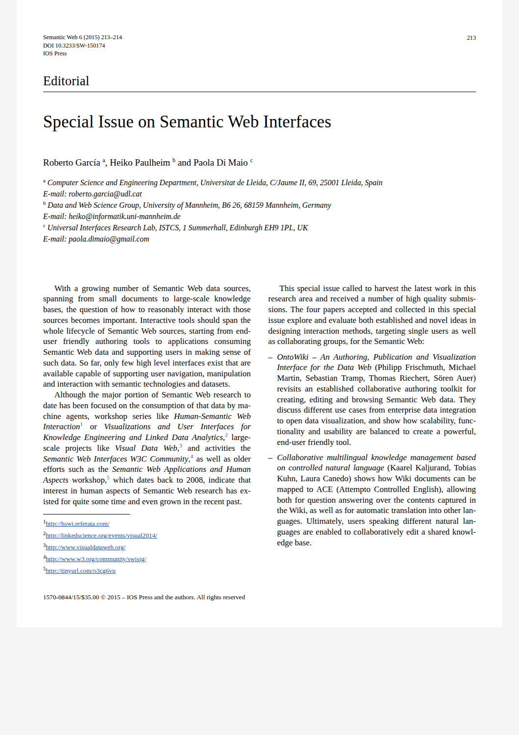Semantic Web 6 (2015) 213–214
DOI 10.3233/SW-150174
IOS Press
213
Editorial
Special Issue on Semantic Web Interfaces
Roberto García a, Heiko Paulheim b and Paola Di Maio c
a Computer Science and Engineering Department, Universitat de Lleida, C/Jaume II, 69, 25001 Lleida, Spain
E-mail: roberto.garcia@udl.cat
b Data and Web Science Group, University of Mannheim, B6 26, 68159 Mannheim, Germany
E-mail: heiko@informatik.uni-mannheim.de
c Universal Interfaces Research Lab, ISTCS, 1 Summerhall, Edinburgh EH9 1PL, UK
E-mail: paola.dimaio@gmail.com
With a growing number of Semantic Web data sources, spanning from small documents to large-scale knowledge bases, the question of how to reasonably interact with those sources becomes important. Interactive tools should span the whole lifecycle of Semantic Web sources, starting from end-user friendly authoring tools to applications consuming Semantic Web data and supporting users in making sense of such data. So far, only few high level interfaces exist that are available capable of supporting user navigation, manipulation and interaction with semantic technologies and datasets.
Although the major portion of Semantic Web research to date has been focused on the consumption of that data by machine agents, workshop series like Human-Semantic Web Interaction1 or Visualizations and User Interfaces for Knowledge Engineering and Linked Data Analytics,2 large-scale projects like Visual Data Web,3 and activities the Semantic Web Interfaces W3C Community,4 as well as older efforts such as the Semantic Web Applications and Human Aspects workshop,5 which dates back to 2008, indicate that interest in human aspects of Semantic Web research has existed for quite some time and even grown in the recent past.
1http://hswi.referata.com/
2http://linkedscience.org/events/visual2014/
3http://www.visualdataweb.org/
4http://www.w3.org/community/swisig/
5http://tinyurl.com/o3cg6vu
This special issue called to harvest the latest work in this research area and received a number of high quality submissions. The four papers accepted and collected in this special issue explore and evaluate both established and novel ideas in designing interaction methods, targeting single users as well as collaborating groups, for the Semantic Web:
OntoWiki – An Authoring, Publication and Visualization Interface for the Data Web (Philipp Frischmuth, Michael Martin, Sebastian Tramp, Thomas Riechert, Sören Auer) revisits an established collaborative authoring toolkit for creating, editing and browsing Semantic Web data. They discuss different use cases from enterprise data integration to open data visualization, and show how scalability, functionality and usability are balanced to create a powerful, end-user friendly tool.
Collaborative multilingual knowledge management based on controlled natural language (Kaarel Kaljurand, Tobias Kuhn, Laura Canedo) shows how Wiki documents can be mapped to ACE (Attempto Controlled English), allowing both for question answering over the contents captured in the Wiki, as well as for automatic translation into other languages. Ultimately, users speaking different natural languages are enabled to collaboratively edit a shared knowledge base.
1570-0844/15/$35.00 © 2015 – IOS Press and the authors. All rights reserved